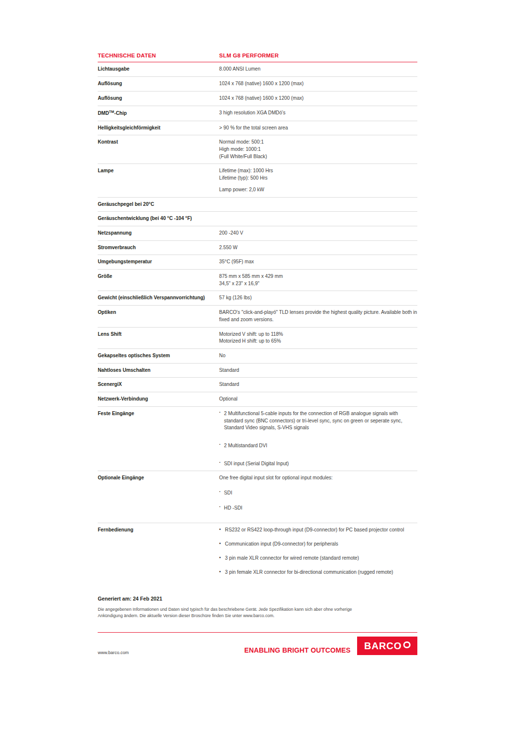| TECHNISCHE DATEN | SLM G8 PERFORMER |
| --- | --- |
| Lichtausgabe | 8.000 ANSI Lumen |
| Auflösung | 1024 x 768 (native) 1600 x 1200 (max) |
| Auflösung | 1024 x 768 (native) 1600 x 1200 (max) |
| DMD TM -Chip | 3 high resolution XGA DMDó’s |
| Helligkeitsgleichförmigkeit | > 90 % for the total screen area |
| Kontrast | Normal mode: 500:1 High mode: 1000:1 (Full White/Full Black) |
| Lampe | Lifetime (max): 1000 Hrs Lifetime (typ): 500 Hrs Lamp power: 2,0 kW |
| Geräuschpegel bei 20°C | |
| Geräuschentwicklung (bei 40 °C -104 °F) | |
| Netzspannung | 200 -240 V |
| Stromverbrauch | 2.550 W |
| Umgebungstemperatur | 35°C (95F) max |
| Größe | 875 mm x 585 mm x 429 mm 34,5" x 23" x 16,9" |
| Gewicht (einschließlich Verspannvorrichtung) | 57 kg (126 lbs) |
| Optiken | BARCO's "click-and-playó" TLD lenses provide the highest quality picture. Available both in fixed and zoom versions. |
| Lens Shift | Motorized V shift: up to 118% Motorized H shift: up to 65% |
| Gekapseltes optisches System | No |
| Nahtloses Umschalten | Standard |
| ScenergiX | Standard |
| Netzwerk-Verbindung | Optional |
| Feste Eingänge | 2 Multifunctional 5-cable inputs for the connection of RGB analogue signals with standard sync (BNC connectors) or tri-level sync, sync on green or seperate sync, Standard Video signals, S-VHS signals 2 Multistandard DVI SDI input (Serial Digital Input) |
| Optionale Eingänge | One free digital input slot for optional input modules: SDI HD -SDI |
| Fernbedienung | RS232 or RS422 loop-through input (D9-connector) for PC based projector control Communication input (D9-connector) for peripherals 3 pin male XLR connector for wired remote (standard remote) 3 pin female XLR connector for bi-directional communication (rugged remote) |
Generiert am: 24 Feb 2021
Die angegebenen Informationen und Daten sind typisch für das beschriebene Gerät. Jede Spezifikation kann sich aber ohne vorherige
Ankündigung ändern. Die aktuelle Version dieser Broschüre finden Sie unter www.barco.com.
www.barco.com
ENABLING BRIGHT OUTCOMES
BARCO